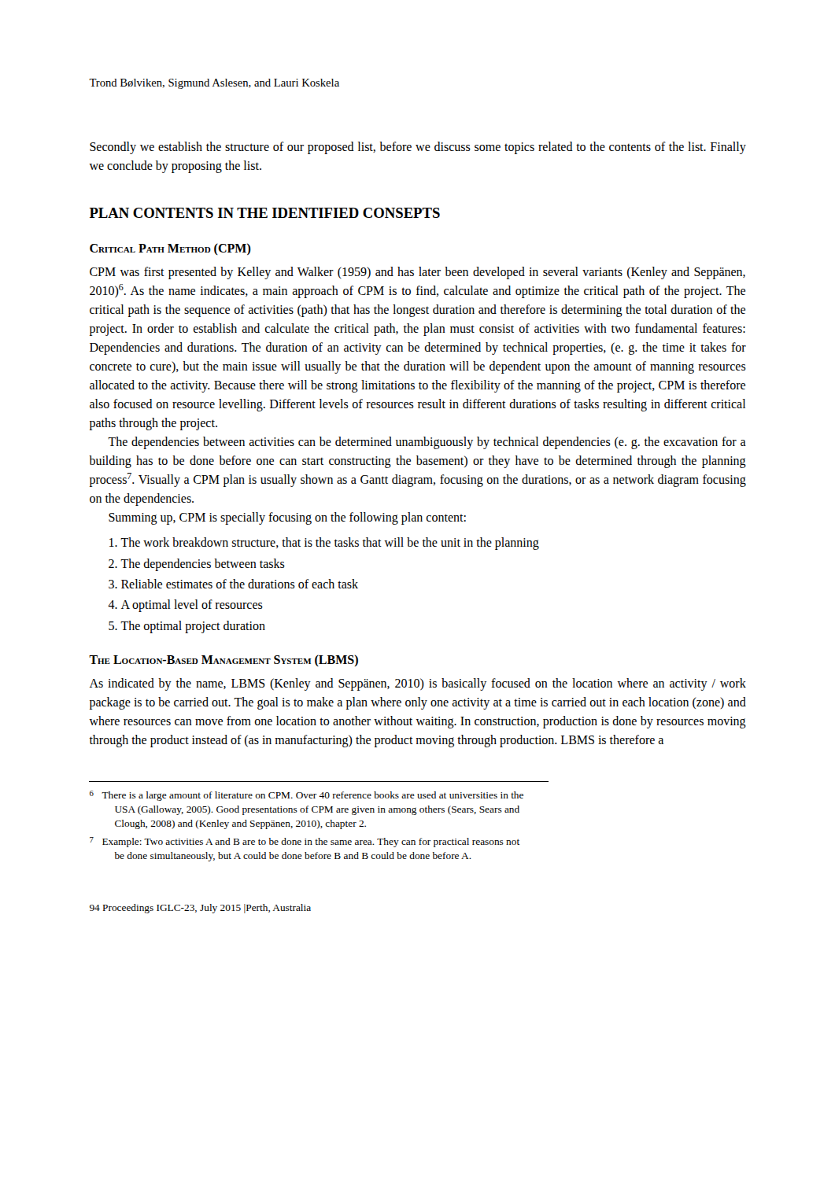Trond Bølviken, Sigmund Aslesen, and Lauri Koskela
Secondly we establish the structure of our proposed list, before we discuss some topics related to the contents of the list. Finally we conclude by proposing the list.
PLAN CONTENTS IN THE IDENTIFIED CONSEPTS
Critical Path Method (CPM)
CPM was first presented by Kelley and Walker (1959) and has later been developed in several variants (Kenley and Seppänen, 2010)6. As the name indicates, a main approach of CPM is to find, calculate and optimize the critical path of the project. The critical path is the sequence of activities (path) that has the longest duration and therefore is determining the total duration of the project. In order to establish and calculate the critical path, the plan must consist of activities with two fundamental features: Dependencies and durations. The duration of an activity can be determined by technical properties, (e. g. the time it takes for concrete to cure), but the main issue will usually be that the duration will be dependent upon the amount of manning resources allocated to the activity. Because there will be strong limitations to the flexibility of the manning of the project, CPM is therefore also focused on resource levelling. Different levels of resources result in different durations of tasks resulting in different critical paths through the project.
The dependencies between activities can be determined unambiguously by technical dependencies (e. g. the excavation for a building has to be done before one can start constructing the basement) or they have to be determined through the planning process7. Visually a CPM plan is usually shown as a Gantt diagram, focusing on the durations, or as a network diagram focusing on the dependencies.
Summing up, CPM is specially focusing on the following plan content:
The work breakdown structure, that is the tasks that will be the unit in the planning
The dependencies between tasks
Reliable estimates of the durations of each task
A optimal level of resources
The optimal project duration
The Location-Based Management System (LBMS)
As indicated by the name, LBMS (Kenley and Seppänen, 2010) is basically focused on the location where an activity / work package is to be carried out. The goal is to make a plan where only one activity at a time is carried out in each location (zone) and where resources can move from one location to another without waiting. In construction, production is done by resources moving through the product instead of (as in manufacturing) the product moving through production. LBMS is therefore a
6 There is a large amount of literature on CPM. Over 40 reference books are used at universities in the USA (Galloway, 2005). Good presentations of CPM are given in among others (Sears, Sears and Clough, 2008) and (Kenley and Seppänen, 2010), chapter 2.
7 Example: Two activities A and B are to be done in the same area. They can for practical reasons not be done simultaneously, but A could be done before B and B could be done before A.
94 Proceedings IGLC-23, July 2015 |Perth, Australia